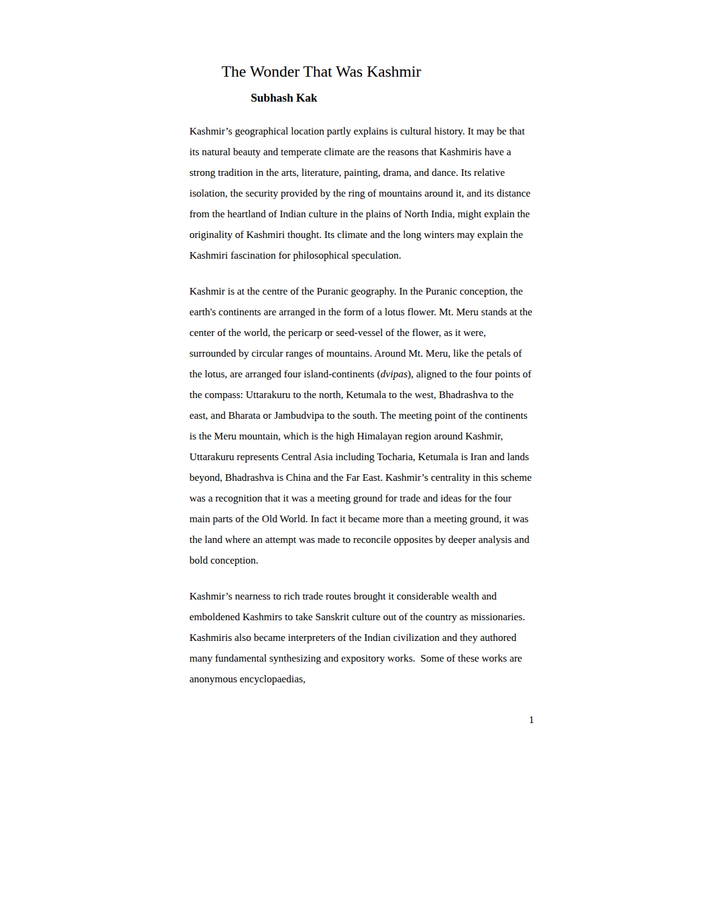The Wonder That Was Kashmir
Subhash Kak
Kashmir’s geographical location partly explains is cultural history. It may be that its natural beauty and temperate climate are the reasons that Kashmiris have a strong tradition in the arts, literature, painting, drama, and dance. Its relative isolation, the security provided by the ring of mountains around it, and its distance from the heartland of Indian culture in the plains of North India, might explain the originality of Kashmiri thought. Its climate and the long winters may explain the Kashmiri fascination for philosophical speculation.
Kashmir is at the centre of the Puranic geography. In the Puranic conception, the earth's continents are arranged in the form of a lotus flower. Mt. Meru stands at the center of the world, the pericarp or seed-vessel of the flower, as it were, surrounded by circular ranges of mountains. Around Mt. Meru, like the petals of the lotus, are arranged four island-continents (dvipas), aligned to the four points of the compass: Uttarakuru to the north, Ketumala to the west, Bhadrashva to the east, and Bharata or Jambudvipa to the south. The meeting point of the continents is the Meru mountain, which is the high Himalayan region around Kashmir, Uttarakuru represents Central Asia including Tocharia, Ketumala is Iran and lands beyond, Bhadrashva is China and the Far East. Kashmir’s centrality in this scheme was a recognition that it was a meeting ground for trade and ideas for the four main parts of the Old World. In fact it became more than a meeting ground, it was the land where an attempt was made to reconcile opposites by deeper analysis and bold conception.
Kashmir’s nearness to rich trade routes brought it considerable wealth and emboldened Kashmirs to take Sanskrit culture out of the country as missionaries. Kashmiris also became interpreters of the Indian civilization and they authored many fundamental synthesizing and expository works. Some of these works are anonymous encyclopaedias,
1